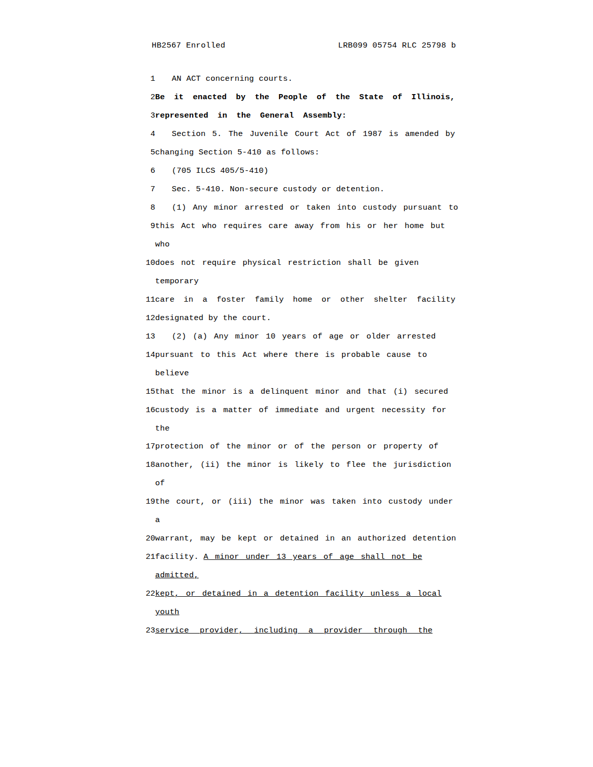HB2567 Enrolled LRB099 05754 RLC 25798 b
| 1 | AN ACT concerning courts. |
| 2 | Be it enacted by the People of the State of Illinois, |
| 3 | represented in the General Assembly: |
| 4 | Section 5. The Juvenile Court Act of 1987 is amended by |
| 5 | changing Section 5-410 as follows: |
| 6 | (705 ILCS 405/5-410) |
| 7 | Sec. 5-410. Non-secure custody or detention. |
| 8 | (1) Any minor arrested or taken into custody pursuant to |
| 9 | this Act who requires care away from his or her home but who |
| 10 | does not require physical restriction shall be given temporary |
| 11 | care in a foster family home or other shelter facility |
| 12 | designated by the court. |
| 13 | (2) (a) Any minor 10 years of age or older arrested |
| 14 | pursuant to this Act where there is probable cause to believe |
| 15 | that the minor is a delinquent minor and that (i) secured |
| 16 | custody is a matter of immediate and urgent necessity for the |
| 17 | protection of the minor or of the person or property of |
| 18 | another, (ii) the minor is likely to flee the jurisdiction of |
| 19 | the court, or (iii) the minor was taken into custody under a |
| 20 | warrant, may be kept or detained in an authorized detention |
| 21 | facility. A minor under 13 years of age shall not be admitted, |
| 22 | kept, or detained in a detention facility unless a local youth |
| 23 | service provider, including a provider through the |